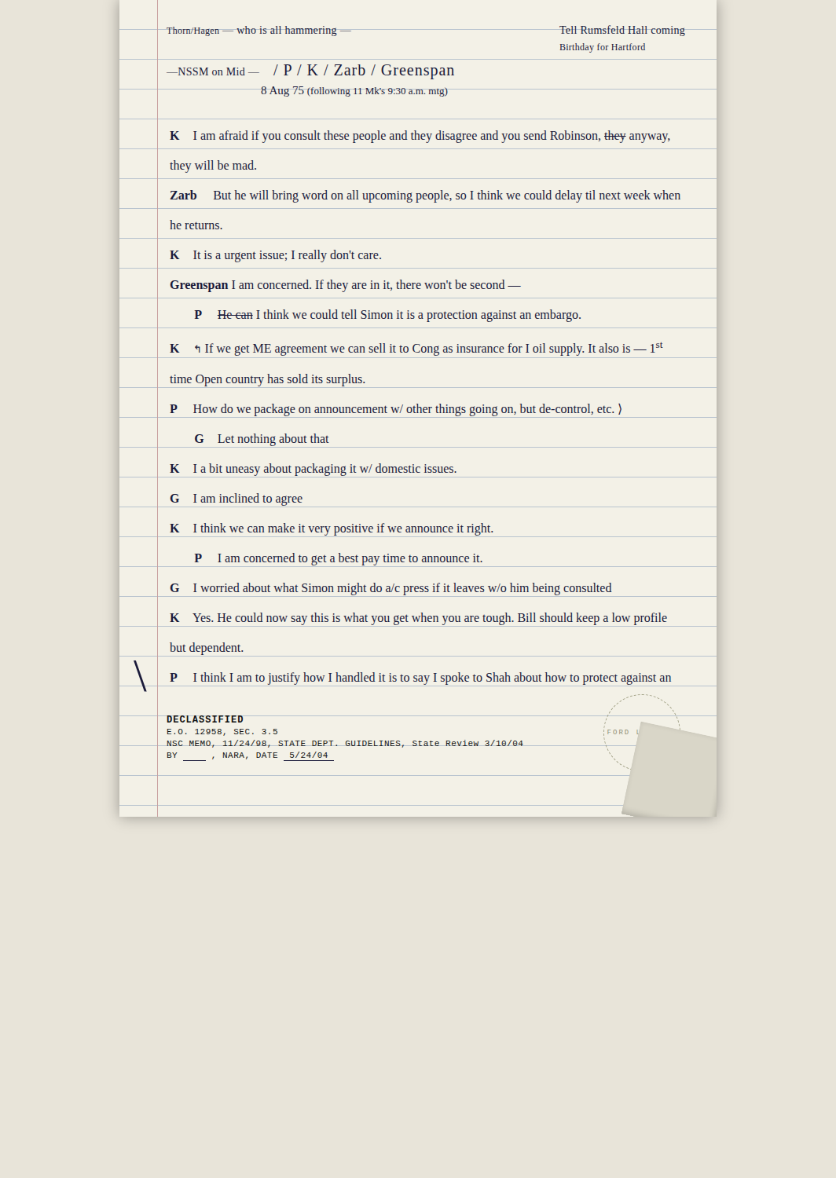Thorn/Hagen — who is all hammering —
Tell Rumsfeld Hall coming
Birthday for Hartford
—NSSM on Mid — / P / K / Zarb / Greenspan
8 Aug 75 (following 11 Mk's 9:30 a.m. mtg)
K I am afraid if you consult these people and they disagree and you send Robinson, they anyway, they will be mad.
Zarb But he will bring word on all upcoming people, so I think we could delay til next week when he returns.
K It is a urgent issue; I really don't care.
Greenspan I am concerned. If they are in it, there won't be second —
P He can I think we could tell Simon it is a protection against an embargo.
K ↰ If we get ME agreement we can sell it to Cong as insurance for I oil supply. It also is — 1st time Open country has sold its surplus.
P How do we package on announcement w/ other things going on, but de-control, etc. ⟩
G Let nothing about that
K I a bit uneasy about packaging it w/ domestic issues.
G I am inclined to agree
K I think we can make it very positive if we announce it right.
P I am concerned to get a best pay time to announce it.
G I worried about what Simon might do a/c press if it leaves w/o him being consulted
K Yes. He could now say this is what you get when you are tough. Bill should keep a low profile but dependent.
P I think I am to justify how I handled it is to say I spoke to Shah about how to protect against an
\
DECLASSIFIED
E.O. 12958, SEC. 3.5
NSC MEMO, 11/24/98, STATE DEPT. GUIDELINES, State Review 3/10/04
BY , NARA, DATE 5/24/04
FORD LIBRARY